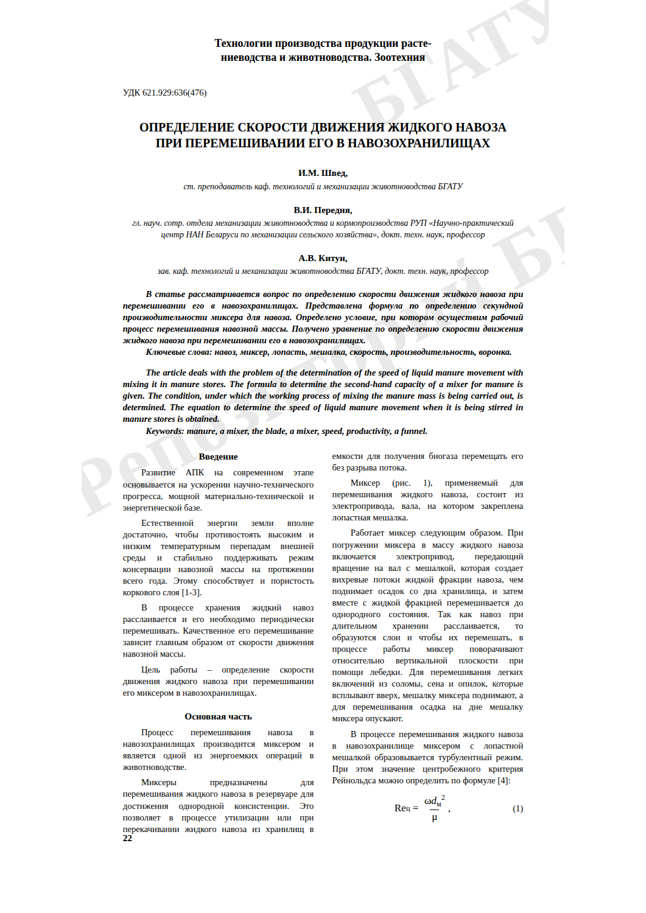БГАТУ Репозиторий БГАТУ
Технологии производства продукции расте-
ниеводства и животноводства. Зоотехния
УДК 621.929:636(476)
Определение скорости движения жидкого навоза при перемешивании его в навозохранилищах
И.М. Швед,
ст. преподаватель каф. технологий и механизации животноводства БГАТУ
В.И. Передня,
гл. науч. сотр. отдела механизации животноводства и кормопроизводства РУП «Научно-практический
центр НАН Беларуси по механизации сельского хозяйства», докт. техн. наук, профессор
А.В. Китун,
зав. каф. технологий и механизации животноводства БГАТУ, докт. техн. наук, профессор
В статье рассматривается вопрос по определению скорости движения жидкого навоза при перемешивании его в навозохранилищах. Представлена формула по определению секундной производительности миксера для навоза. Определено условие, при котором осуществим рабочий процесс перемешивания навозной массы. Получено уравнение по определению скорости движения жидкого навоза при перемешивании его в навозохранилищах.
Ключевые слова: навоз, миксер, лопасть, мешалка, скорость, производительность, воронка.
The article deals with the problem of the determination of the speed of liquid manure movement with mixing it in manure stores. The formula to determine the second-hand capacity of a mixer for manure is given. The condition, under which the working process of mixing the manure mass is being carried out, is determined. The equation to determine the speed of liquid manure movement when it is being stirred in manure stores is obtained.
Keywords: manure, a mixer, the blade, a mixer, speed, productivity, a funnel.
Введение
Развитие АПК на современном этапе основывается на ускорении научно-технического прогресса, мощной материально-технической и энергетической базе.
Естественной энергии земли вполне достаточно, чтобы противостоять высоким и низким температурным перепадам внешней среды и стабильно поддерживать режим консервации навозной массы на протяжении всего года. Этому способствует и пористость коркового слоя [1-3].
В процессе хранения жидкий навоз расслаивается и его необходимо периодически перемешивать. Качественное его перемешивание зависит главным образом от скорости движения навозной массы.
Цель работы – определение скорости движения жидкого навоза при перемешивании его миксером в навозохранилищах.
Основная часть
Процесс перемешивания навоза в навозохранилищах производится миксером и является одной из энергоемких операций в животноводстве.
Миксеры предназначены для перемешивания жидкого навоза в резервуаре для достижения однородной консистенции. Это позволяет в процессе утилизации или при перекачивании жидкого навоза из хранилищ в емкости для получения биогаза перемещать его без разрыва потока.
Миксер (рис. 1), применяемый для перемешивания жидкого навоза, состоит из электропривода, вала, на котором закреплена лопастная мешалка.
Работает миксер следующим образом. При погружении миксера в массу жидкого навоза включается электропривод, передающий вращение на вал с мешалкой, которая создает вихревые потоки жидкой фракции навоза, чем поднимает осадок со дна хранилища, и затем вместе с жидкой фракцией перемешивается до однородного состояния. Так как навоз при длительном хранении расслаивается, то образуются слои и чтобы их перемешать, в процессе работы миксер поворачивают относительно вертикальной плоскости при помощи лебедки. Для перемешивания легких включений из соломы, сена и опилок, которые всплывают вверх, мешалку миксера поднимают, а для перемешивания осадка на дне мешалку миксера опускают.
В процессе перемешивания жидкого навоза в навозохранилище миксером с лопастной мешалкой образовывается турбулентный режим. При этом значение центробежного критерия Рейнольдса можно определить по формуле [4]:
Reц = ωdм2 μ , (1)
22